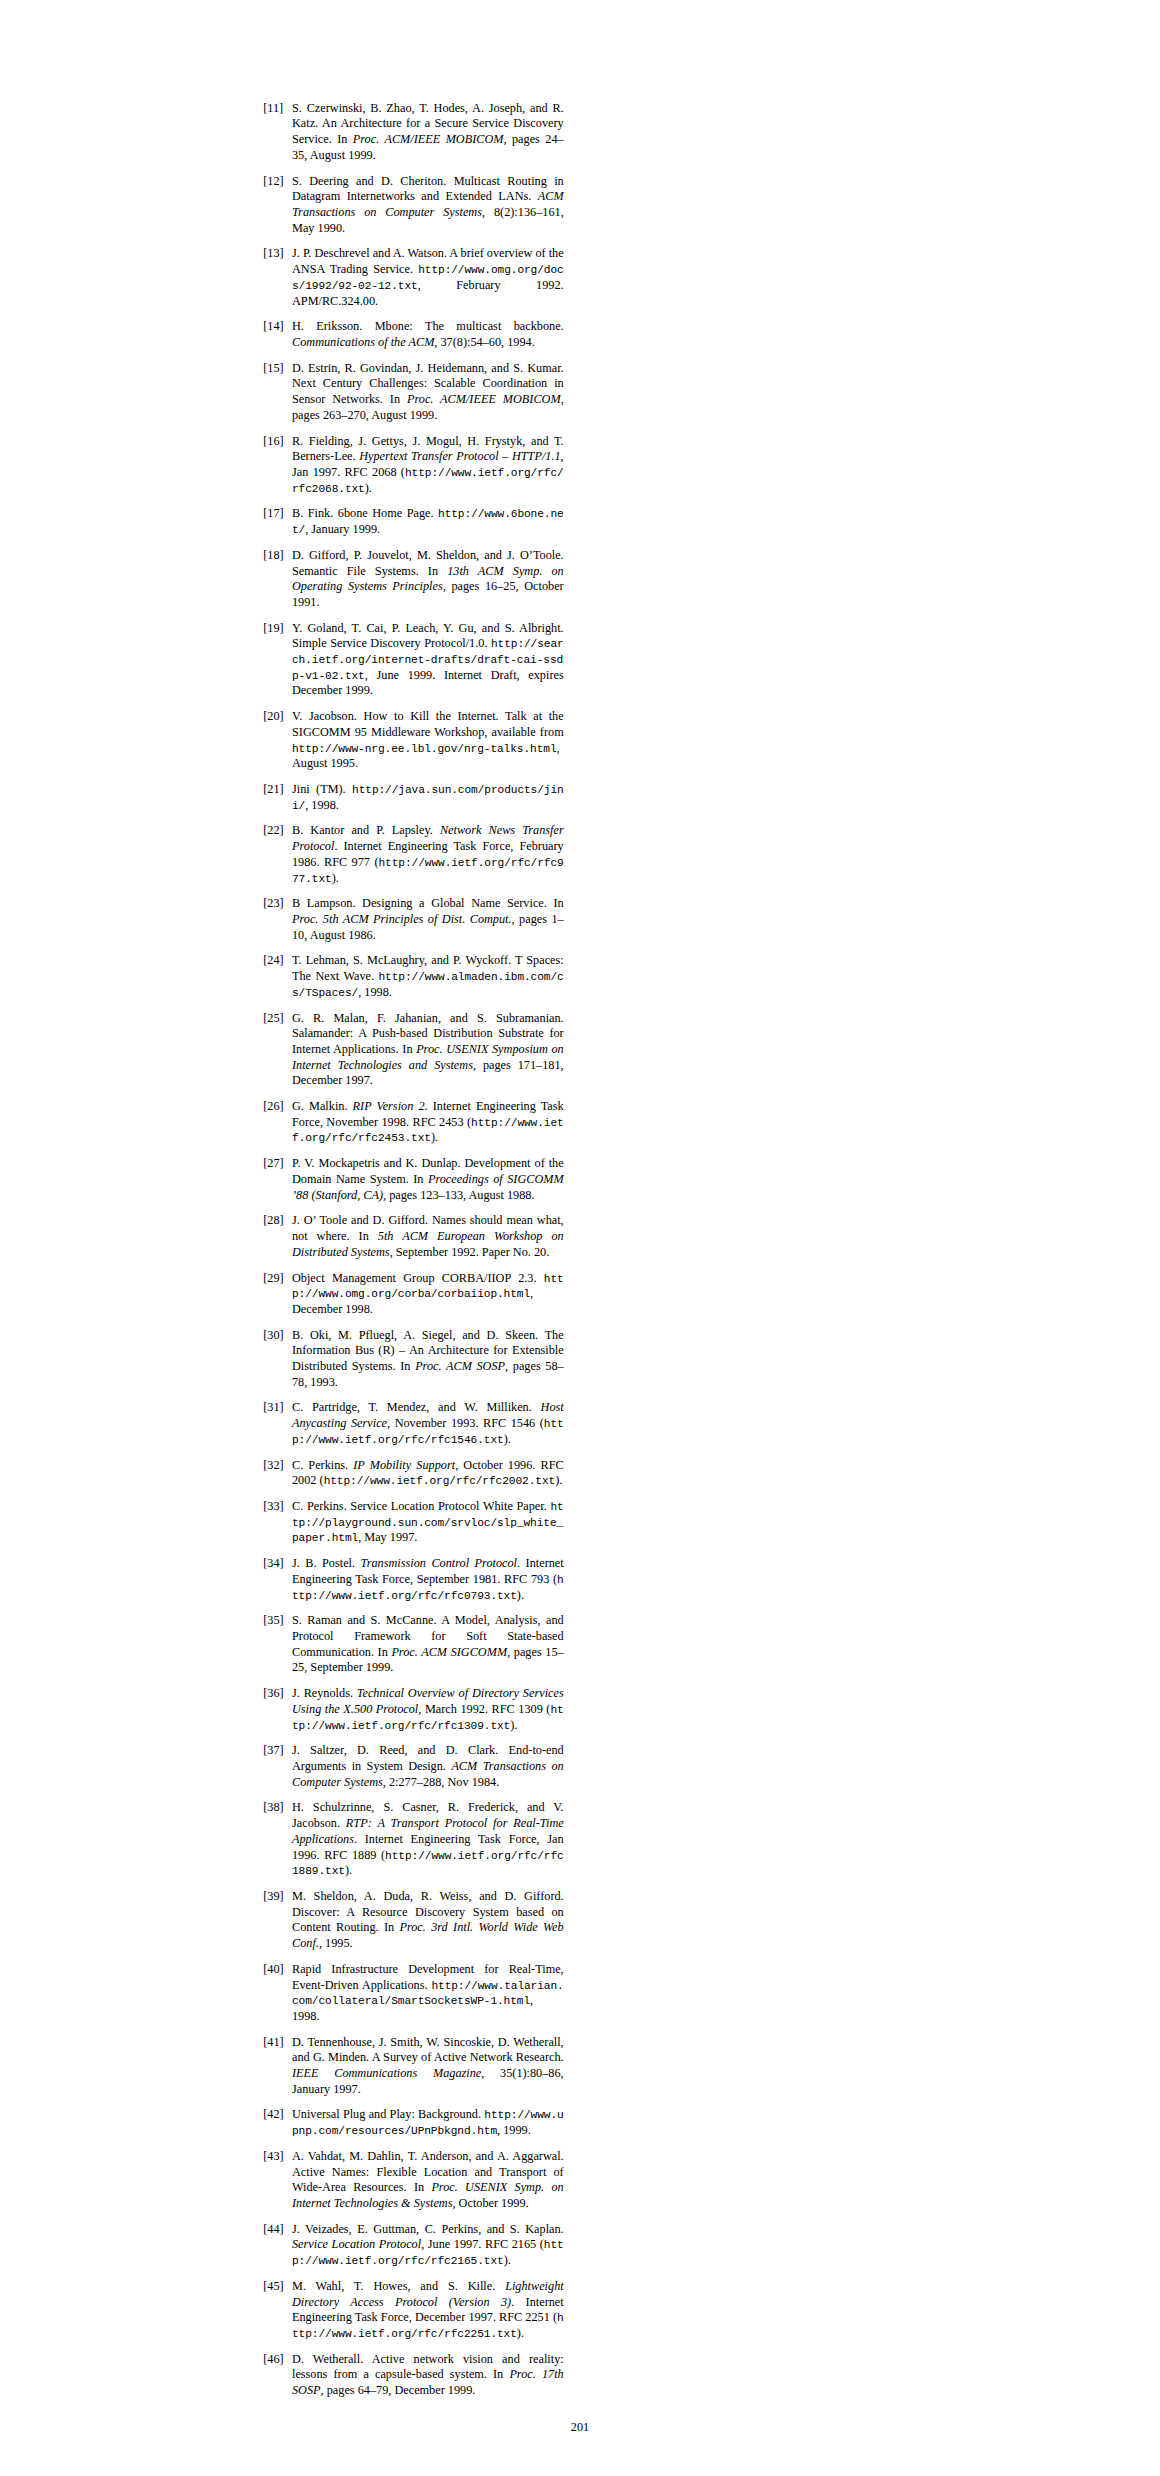[11]
S. Czerwinski, B. Zhao, T. Hodes, A. Joseph, and R. Katz. An Architecture for a Secure Service Discovery Service. In Proc. ACM/IEEE MOBICOM, pages 24–35, August 1999.
[12]
S. Deering and D. Cheriton. Multicast Routing in Datagram Internetworks and Extended LANs. ACM Transactions on Computer Systems, 8(2):136–161, May 1990.
[13]
J. P. Deschrevel and A. Watson. A brief overview of the ANSA Trading Service. http://www.omg.org/docs/1992/92-02-12.txt, February 1992. APM/RC.324.00.
[14]
H. Eriksson. Mbone: The multicast backbone. Communications of the ACM, 37(8):54–60, 1994.
[15]
D. Estrin, R. Govindan, J. Heidemann, and S. Kumar. Next Century Challenges: Scalable Coordination in Sensor Networks. In Proc. ACM/IEEE MOBICOM, pages 263–270, August 1999.
[16]
R. Fielding, J. Gettys, J. Mogul, H. Frystyk, and T. Berners-Lee. Hypertext Transfer Protocol – HTTP/1.1, Jan 1997. RFC 2068 (http://www.ietf.org/rfc/rfc2068.txt).
[17]
B. Fink. 6bone Home Page. http://www.6bone.net/, January 1999.
[18]
D. Gifford, P. Jouvelot, M. Sheldon, and J. O’Toole. Semantic File Systems. In 13th ACM Symp. on Operating Systems Principles, pages 16–25, October 1991.
[19]
Y. Goland, T. Cai, P. Leach, Y. Gu, and S. Albright. Simple Service Discovery Protocol/1.0. http://search.ietf.org/internet-drafts/draft-cai-ssdp-v1-02.txt, June 1999. Internet Draft, expires December 1999.
[20]
V. Jacobson. How to Kill the Internet. Talk at the SIGCOMM 95 Middleware Workshop, available from http://www-nrg.ee.lbl.gov/nrg-talks.html, August 1995.
[21]
Jini (TM). http://java.sun.com/products/jini/, 1998.
[22]
B. Kantor and P. Lapsley. Network News Transfer Protocol. Internet Engineering Task Force, February 1986. RFC 977 (http://www.ietf.org/rfc/rfc977.txt).
[23]
B Lampson. Designing a Global Name Service. In Proc. 5th ACM Principles of Dist. Comput., pages 1–10, August 1986.
[24]
T. Lehman, S. McLaughry, and P. Wyckoff. T Spaces: The Next Wave. http://www.almaden.ibm.com/cs/TSpaces/, 1998.
[25]
G. R. Malan, F. Jahanian, and S. Subramanian. Salamander: A Push-based Distribution Substrate for Internet Applications. In Proc. USENIX Symposium on Internet Technologies and Systems, pages 171–181, December 1997.
[26]
G. Malkin. RIP Version 2. Internet Engineering Task Force, November 1998. RFC 2453 (http://www.ietf.org/rfc/rfc2453.txt).
[27]
P. V. Mockapetris and K. Dunlap. Development of the Domain Name System. In Proceedings of SIGCOMM ’88 (Stanford, CA), pages 123–133, August 1988.
[28]
J. O’ Toole and D. Gifford. Names should mean what, not where. In 5th ACM European Workshop on Distributed Systems, September 1992. Paper No. 20.
[29]
Object Management Group CORBA/IIOP 2.3. http://www.omg.org/corba/corbaiiop.html, December 1998.
[30]
B. Oki, M. Pfluegl, A. Siegel, and D. Skeen. The Information Bus (R) – An Architecture for Extensible Distributed Systems. In Proc. ACM SOSP, pages 58–78, 1993.
[31]
C. Partridge, T. Mendez, and W. Milliken. Host Anycasting Service, November 1993. RFC 1546 (http://www.ietf.org/rfc/rfc1546.txt).
[32]
C. Perkins. IP Mobility Support, October 1996. RFC 2002 (http://www.ietf.org/rfc/rfc2002.txt).
[33]
C. Perkins. Service Location Protocol White Paper. http://playground.sun.com/srvloc/slp_white_paper.html, May 1997.
[34]
J. B. Postel. Transmission Control Protocol. Internet Engineering Task Force, September 1981. RFC 793 (http://www.ietf.org/rfc/rfc0793.txt).
[35]
S. Raman and S. McCanne. A Model, Analysis, and Protocol Framework for Soft State-based Communication. In Proc. ACM SIGCOMM, pages 15–25, September 1999.
[36]
J. Reynolds. Technical Overview of Directory Services Using the X.500 Protocol, March 1992. RFC 1309 (http://www.ietf.org/rfc/rfc1309.txt).
[37]
J. Saltzer, D. Reed, and D. Clark. End-to-end Arguments in System Design. ACM Transactions on Computer Systems, 2:277–288, Nov 1984.
[38]
H. Schulzrinne, S. Casner, R. Frederick, and V. Jacobson. RTP: A Transport Protocol for Real-Time Applications. Internet Engineering Task Force, Jan 1996. RFC 1889 (http://www.ietf.org/rfc/rfc1889.txt).
[39]
M. Sheldon, A. Duda, R. Weiss, and D. Gifford. Discover: A Resource Discovery System based on Content Routing. In Proc. 3rd Intl. World Wide Web Conf., 1995.
[40]
Rapid Infrastructure Development for Real-Time, Event-Driven Applications. http://www.talarian.com/collateral/SmartSocketsWP-1.html, 1998.
[41]
D. Tennenhouse, J. Smith, W. Sincoskie, D. Wetherall, and G. Minden. A Survey of Active Network Research. IEEE Communications Magazine, 35(1):80–86, January 1997.
[42]
Universal Plug and Play: Background. http://www.upnp.com/resources/UPnPbkgnd.htm, 1999.
[43]
A. Vahdat, M. Dahlin, T. Anderson, and A. Aggarwal. Active Names: Flexible Location and Transport of Wide-Area Resources. In Proc. USENIX Symp. on Internet Technologies & Systems, October 1999.
[44]
J. Veizades, E. Guttman, C. Perkins, and S. Kaplan. Service Location Protocol, June 1997. RFC 2165 (http://www.ietf.org/rfc/rfc2165.txt).
[45]
M. Wahl, T. Howes, and S. Kille. Lightweight Directory Access Protocol (Version 3). Internet Engineering Task Force, December 1997. RFC 2251 (http://www.ietf.org/rfc/rfc2251.txt).
[46]
D. Wetherall. Active network vision and reality: lessons from a capsule-based system. In Proc. 17th SOSP, pages 64–79, December 1999.
201